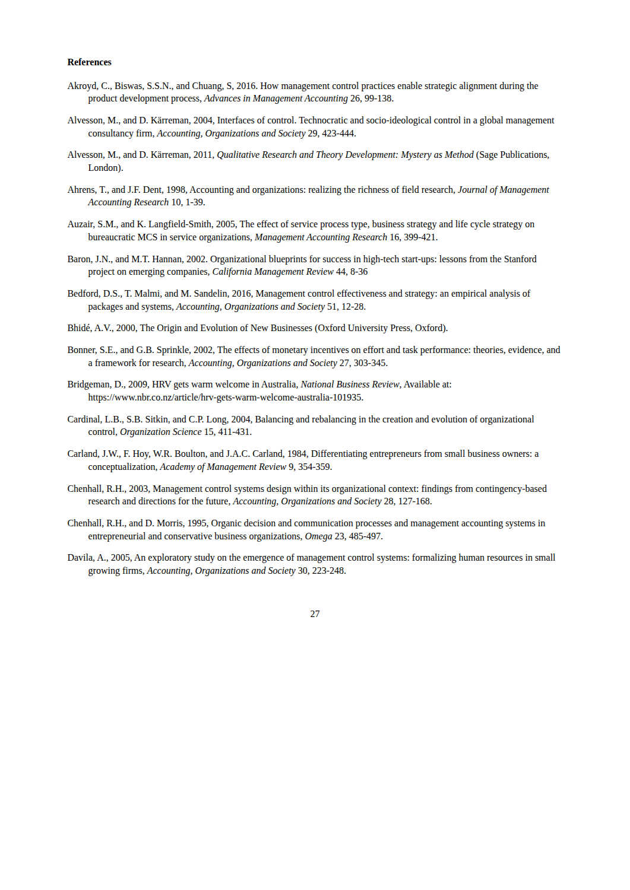References
Akroyd, C., Biswas, S.S.N., and Chuang, S, 2016. How management control practices enable strategic alignment during the product development process, Advances in Management Accounting 26, 99-138.
Alvesson, M., and D. Kärreman, 2004, Interfaces of control. Technocratic and socio-ideological control in a global management consultancy firm, Accounting, Organizations and Society 29, 423-444.
Alvesson, M., and D. Kärreman, 2011, Qualitative Research and Theory Development: Mystery as Method (Sage Publications, London).
Ahrens, T., and J.F. Dent, 1998, Accounting and organizations: realizing the richness of field research, Journal of Management Accounting Research 10, 1-39.
Auzair, S.M., and K. Langfield-Smith, 2005, The effect of service process type, business strategy and life cycle strategy on bureaucratic MCS in service organizations, Management Accounting Research 16, 399-421.
Baron, J.N., and M.T. Hannan, 2002. Organizational blueprints for success in high-tech start-ups: lessons from the Stanford project on emerging companies, California Management Review 44, 8-36
Bedford, D.S., T. Malmi, and M. Sandelin, 2016, Management control effectiveness and strategy: an empirical analysis of packages and systems, Accounting, Organizations and Society 51, 12-28.
Bhidé, A.V., 2000, The Origin and Evolution of New Businesses (Oxford University Press, Oxford).
Bonner, S.E., and G.B. Sprinkle, 2002, The effects of monetary incentives on effort and task performance: theories, evidence, and a framework for research, Accounting, Organizations and Society 27, 303-345.
Bridgeman, D., 2009, HRV gets warm welcome in Australia, National Business Review, Available at: https://www.nbr.co.nz/article/hrv-gets-warm-welcome-australia-101935.
Cardinal, L.B., S.B. Sitkin, and C.P. Long, 2004, Balancing and rebalancing in the creation and evolution of organizational control, Organization Science 15, 411-431.
Carland, J.W., F. Hoy, W.R. Boulton, and J.A.C. Carland, 1984, Differentiating entrepreneurs from small business owners: a conceptualization, Academy of Management Review 9, 354-359.
Chenhall, R.H., 2003, Management control systems design within its organizational context: findings from contingency-based research and directions for the future, Accounting, Organizations and Society 28, 127-168.
Chenhall, R.H., and D. Morris, 1995, Organic decision and communication processes and management accounting systems in entrepreneurial and conservative business organizations, Omega 23, 485-497.
Davila, A., 2005, An exploratory study on the emergence of management control systems: formalizing human resources in small growing firms, Accounting, Organizations and Society 30, 223-248.
27